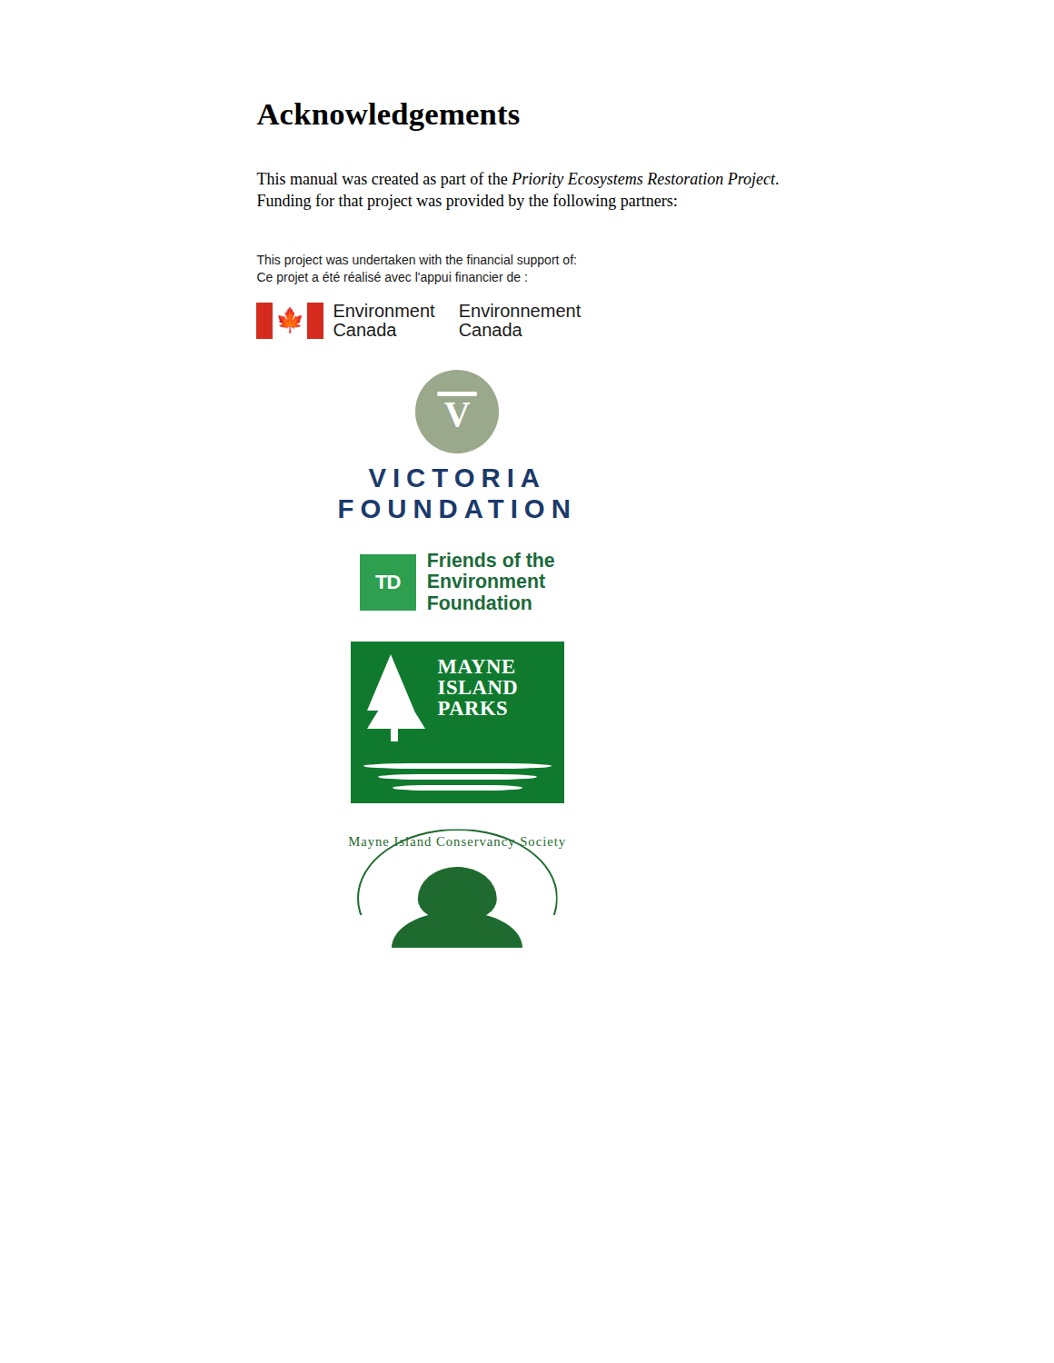Acknowledgements
This manual was created as part of the Priority Ecosystems Restoration Project. Funding for that project was provided by the following partners:
This project was undertaken with the financial support of:
Ce projet a été réalisé avec l'appui financier de :
🍁 Environment
Canada Environnement
Canada
VICTORIA
FOUNDATION
Friends of the
Environment
Foundation
MAYNE
ISLAND
PARKS
Mayne Island Conservancy Society